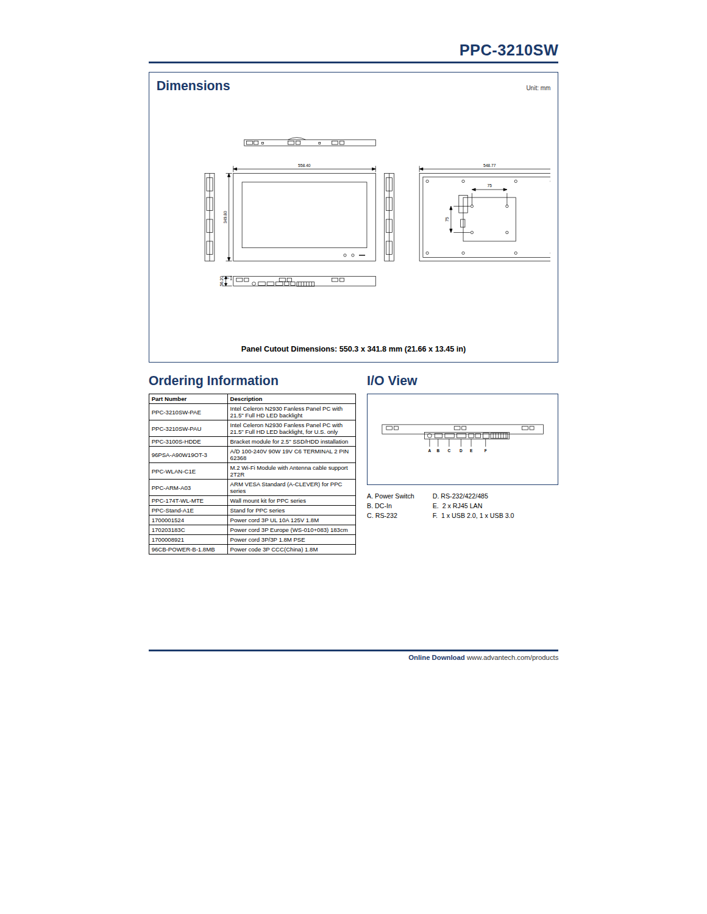PPC-3210SW
Dimensions Unit: mm
558.40 548.77 75 75 349.80 340.17 56.20 7
Panel Cutout Dimensions: 550.3 x 341.8 mm (21.66 x 13.45 in)
Ordering Information
| Part Number | Description |
| --- | --- |
| PPC-3210SW-PAE | Intel Celeron N2930 Fanless Panel PC with 21.5" Full HD LED backlight |
| PPC-3210SW-PAU | Intel Celeron N2930 Fanless Panel PC with 21.5" Full HD LED backlight, for U.S. only |
| PPC-3100S-HDDE | Bracket module for 2.5" SSD/HDD installation |
| 96PSA-A90W19OT-3 | A/D 100-240V 90W 19V C6 TERMINAL 2 PIN 62368 |
| PPC-WLAN-C1E | M.2 Wi-Fi Module with Antenna cable support 2T2R |
| PPC-ARM-A03 | ARM VESA Standard (A-CLEVER) for PPC series |
| PPC-174T-WL-MTE | Wall mount kit for PPC series |
| PPC-Stand-A1E | Stand for PPC series |
| 1700001524 | Power cord 3P UL 10A 125V 1.8M |
| 170203183C | Power cord 3P Europe (WS-010+083) 183cm |
| 1700008921 | Power cord 3P/3P 1.8M PSE |
| 96CB-POWER-B-1.8MB | Power code 3P CCC(China) 1.8M |
I/O View
A B C D E F
A. Power Switch
B. DC-In
C. RS-232
D. RS-232/422/485
E. 2 x RJ45 LAN
F. 1 x USB 2.0, 1 x USB 3.0
Online Download www.advantech.com/products